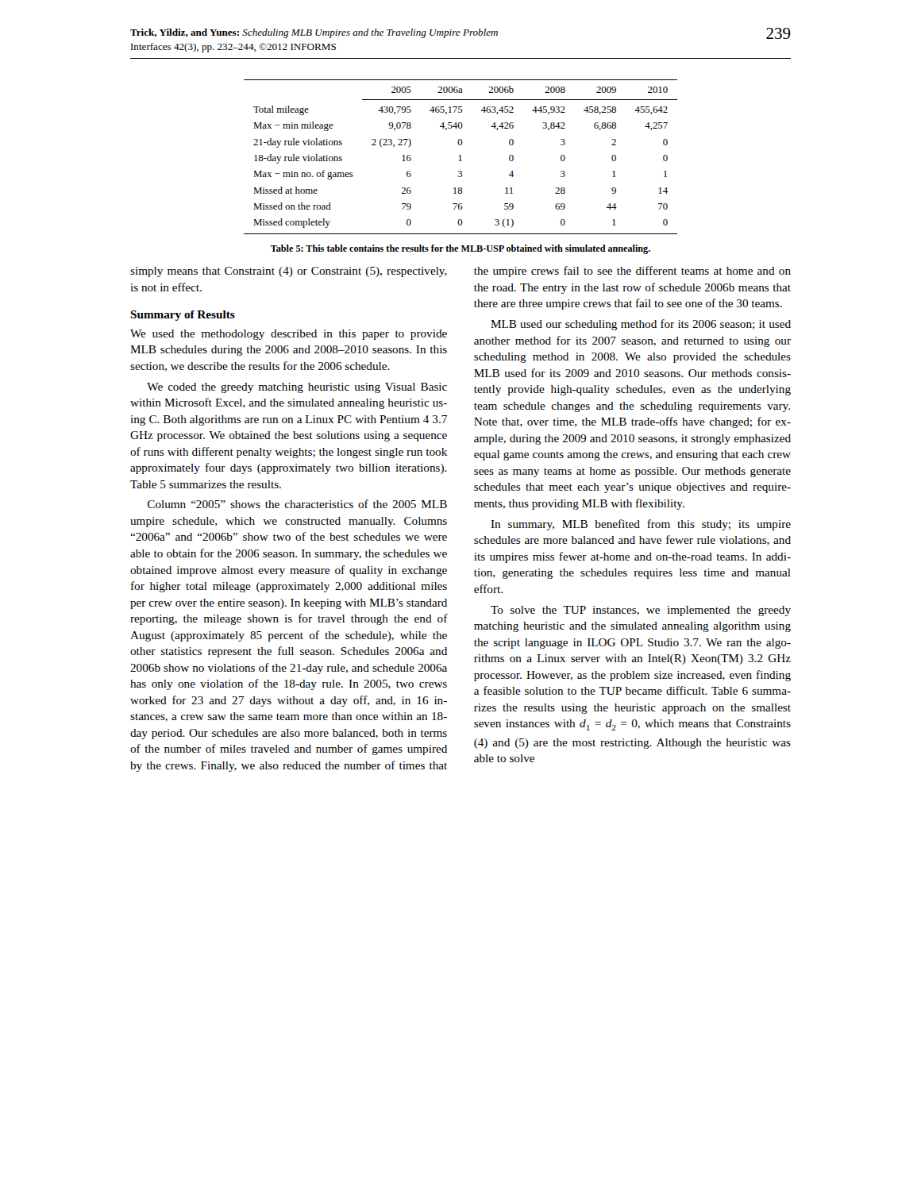Trick, Yildiz, and Yunes: Scheduling MLB Umpires and the Traveling Umpire Problem
Interfaces 42(3), pp. 232–244, ©2012 INFORMS
239
Table 5: This table contains the results for the MLB-USP obtained with simulated annealing.
| | 2005 | 2006a | 2006b | 2008 | 2009 | 2010 |
| --- | --- | --- | --- | --- | --- | --- |
| Total mileage | 430,795 | 465,175 | 463,452 | 445,932 | 458,258 | 455,642 |
| Max − min mileage | 9,078 | 4,540 | 4,426 | 3,842 | 6,868 | 4,257 |
| 21-day rule violations | 2 (23, 27) | 0 | 0 | 3 | 2 | 0 |
| 18-day rule violations | 16 | 1 | 0 | 0 | 0 | 0 |
| Max − min no. of games | 6 | 3 | 4 | 3 | 1 | 1 |
| Missed at home | 26 | 18 | 11 | 28 | 9 | 14 |
| Missed on the road | 79 | 76 | 59 | 69 | 44 | 70 |
| Missed completely | 0 | 0 | 3 (1) | 0 | 1 | 0 |
simply means that Constraint (4) or Constraint (5), respectively, is not in effect.
Summary of Results
We used the methodology described in this paper to provide MLB schedules during the 2006 and 2008–2010 seasons. In this section, we describe the results for the 2006 schedule.
We coded the greedy matching heuristic using Visual Basic within Microsoft Excel, and the simulated annealing heuristic using C. Both algorithms are run on a Linux PC with Pentium 4 3.7 GHz processor. We obtained the best solutions using a sequence of runs with different penalty weights; the longest single run took approximately four days (approximately two billion iterations). Table 5 summarizes the results.
Column “2005” shows the characteristics of the 2005 MLB umpire schedule, which we constructed manually. Columns “2006a” and “2006b” show two of the best schedules we were able to obtain for the 2006 season. In summary, the schedules we obtained improve almost every measure of quality in exchange for higher total mileage (approximately 2,000 additional miles per crew over the entire season). In keeping with MLB’s standard reporting, the mileage shown is for travel through the end of August (approximately 85 percent of the schedule), while the other statistics represent the full season. Schedules 2006a and 2006b show no violations of the 21-day rule, and schedule 2006a has only one violation of the 18-day rule. In 2005, two crews worked for 23 and 27 days without a day off, and, in 16 instances, a crew saw the same team more than once within an 18-day period. Our schedules are also more balanced, both in terms of the number of miles traveled and number of games umpired by the crews. Finally, we also reduced the number of times that the umpire crews fail to see the different teams at home and on the road. The entry in the last row of schedule 2006b means that there are three umpire crews that fail to see one of the 30 teams.
MLB used our scheduling method for its 2006 season; it used another method for its 2007 season, and returned to using our scheduling method in 2008. We also provided the schedules MLB used for its 2009 and 2010 seasons. Our methods consistently provide high-quality schedules, even as the underlying team schedule changes and the scheduling requirements vary. Note that, over time, the MLB trade-offs have changed; for example, during the 2009 and 2010 seasons, it strongly emphasized equal game counts among the crews, and ensuring that each crew sees as many teams at home as possible. Our methods generate schedules that meet each year’s unique objectives and requirements, thus providing MLB with flexibility.
In summary, MLB benefited from this study; its umpire schedules are more balanced and have fewer rule violations, and its umpires miss fewer at-home and on-the-road teams. In addition, generating the schedules requires less time and manual effort.
To solve the TUP instances, we implemented the greedy matching heuristic and the simulated annealing algorithm using the script language in ILOG OPL Studio 3.7. We ran the algorithms on a Linux server with an Intel(R) Xeon(TM) 3.2 GHz processor. However, as the problem size increased, even finding a feasible solution to the TUP became difficult. Table 6 summarizes the results using the heuristic approach on the smallest seven instances with d1 = d2 = 0, which means that Constraints (4) and (5) are the most restricting. Although the heuristic was able to solve